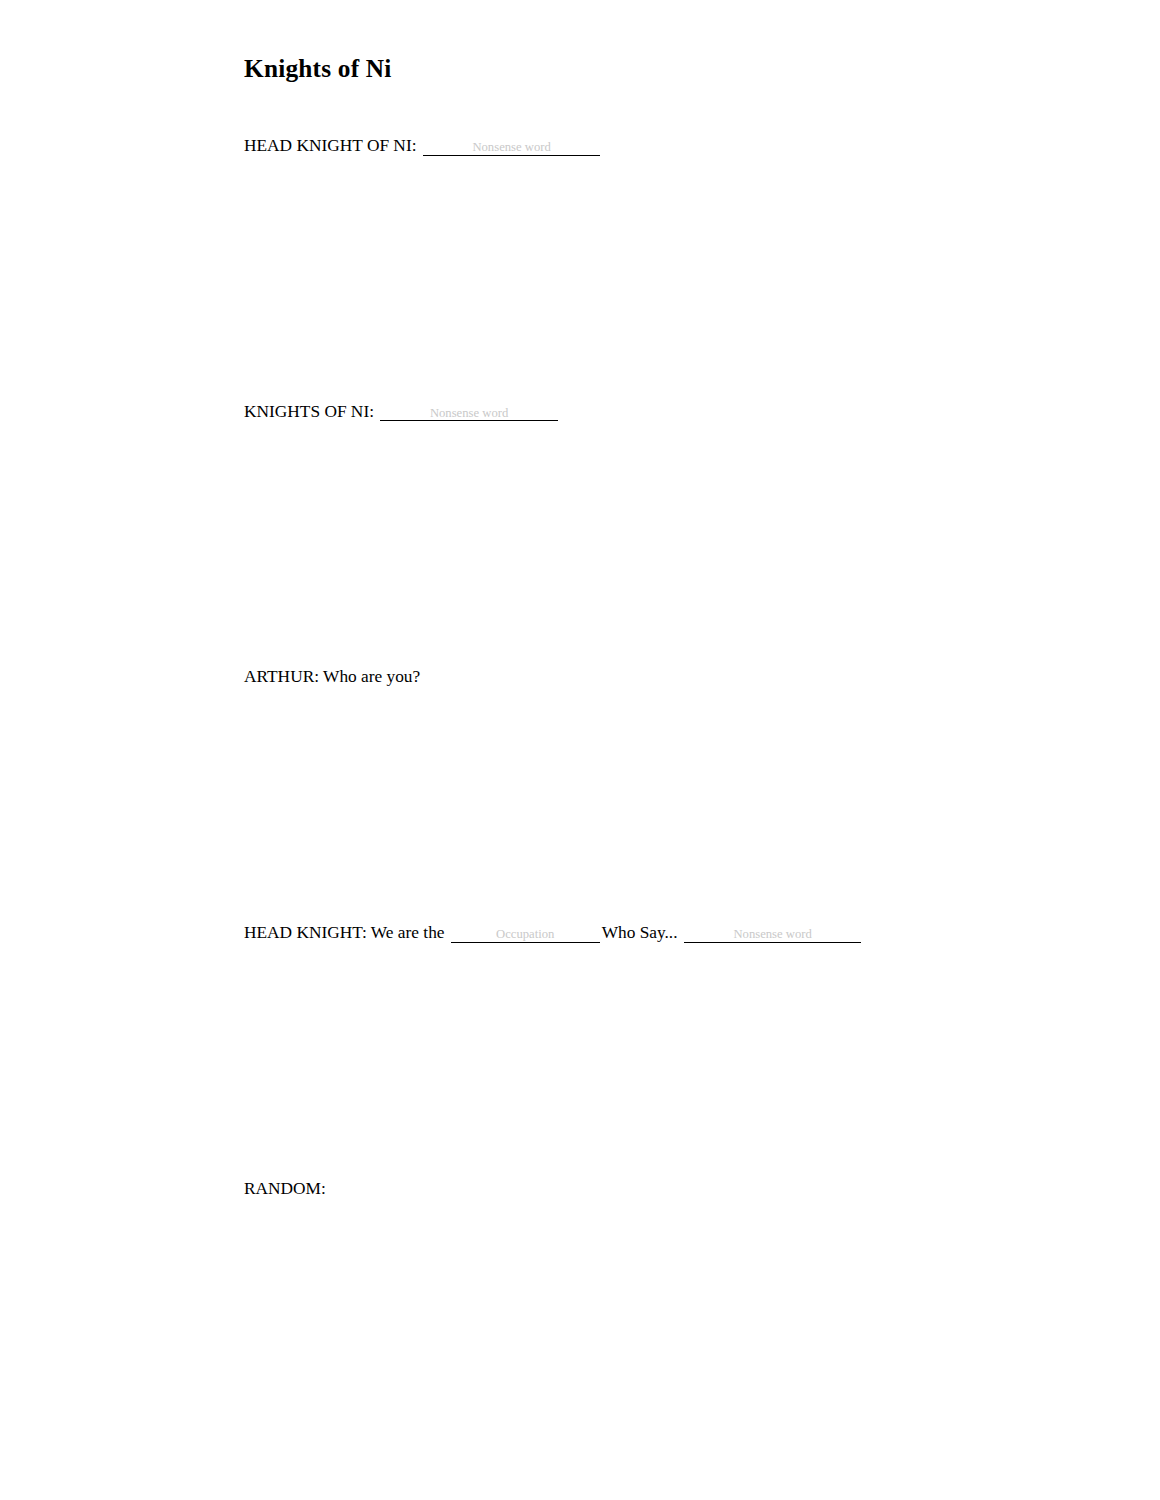Knights of Ni
HEAD KNIGHT OF NI: Nonsense word
KNIGHTS OF NI: Nonsense word
ARTHUR: Who are you?
HEAD KNIGHT: We are the Occupation Who Say... Nonsense word
RANDOM: